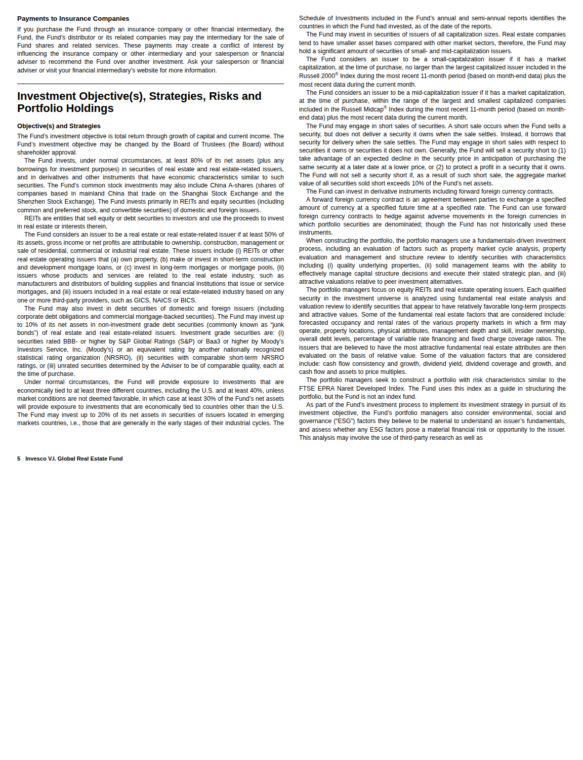Payments to Insurance Companies
If you purchase the Fund through an insurance company or other financial intermediary, the Fund, the Fund’s distributor or its related companies may pay the intermediary for the sale of Fund shares and related services. These payments may create a conflict of interest by influencing the insurance company or other intermediary and your salesperson or financial adviser to recommend the Fund over another investment. Ask your salesperson or financial adviser or visit your financial intermediary’s website for more information.
Investment Objective(s), Strategies, Risks and Portfolio Holdings
Objective(s) and Strategies
The Fund’s investment objective is total return through growth of capital and current income. The Fund’s investment objective may be changed by the Board of Trustees (the Board) without shareholder approval.
The Fund invests, under normal circumstances, at least 80% of its net assets (plus any borrowings for investment purposes) in securities of real estate and real estate-related issuers, and in derivatives and other instruments that have economic characteristics similar to such securities. The Fund’s common stock investments may also include China A-shares (shares of companies based in mainland China that trade on the Shanghai Stock Exchange and the Shenzhen Stock Exchange). The Fund invests primarily in REITs and equity securities (including common and preferred stock, and convertible securities) of domestic and foreign issuers.
REITs are entities that sell equity or debt securities to investors and use the proceeds to invest in real estate or interests therein.
The Fund considers an issuer to be a real estate or real estate-related issuer if at least 50% of its assets, gross income or net profits are attributable to ownership, construction, management or sale of residential, commercial or industrial real estate. These issuers include (i) REITs or other real estate operating issuers that (a) own property, (b) make or invest in short-term construction and development mortgage loans, or (c) invest in long-term mortgages or mortgage pools, (ii) issuers whose products and services are related to the real estate industry, such as manufacturers and distributors of building supplies and financial institutions that issue or service mortgages, and (iii) issuers included in a real estate or real estate-related industry based on any one or more third-party providers, such as GICS, NAICS or BICS.
The Fund may also invest in debt securities of domestic and foreign issuers (including corporate debt obligations and commercial mortgage-backed securities). The Fund may invest up to 10% of its net assets in non-investment grade debt securities (commonly known as “junk bonds”) of real estate and real estate-related issuers. Investment grade securities are: (i) securities rated BBB- or higher by S&P Global Ratings (S&P) or Baa3 or higher by Moody’s Investors Service, Inc. (Moody’s) or an equivalent rating by another nationally recognized statistical rating organization (NRSRO), (ii) securities with comparable short-term NRSRO ratings, or (iii) unrated securities determined by the Adviser to be of comparable quality, each at the time of purchase.
Under normal circumstances, the Fund will provide exposure to investments that are economically tied to at least three different countries, including the U.S. and at least 40%, unless market conditions are not deemed favorable, in which case at least 30% of the Fund’s net assets will provide exposure to investments that are economically tied to countries other than the U.S. The Fund may invest up to 20% of its net assets in securities of issuers located in emerging markets countries, i.e., those that are generally in the early stages of their industrial cycles. The Schedule of Investments included in the Fund’s annual and semi-annual reports identifies the countries in which the Fund had invested, as of the date of the reports.
The Fund may invest in securities of issuers of all capitalization sizes. Real estate companies tend to have smaller asset bases compared with other market sectors, therefore, the Fund may hold a significant amount of securities of small- and mid-capitalization issuers.
The Fund considers an issuer to be a small-capitalization issuer if it has a market capitalization, at the time of purchase, no larger than the largest capitalized issuer included in the Russell 2000® Index during the most recent 11-month period (based on month-end data) plus the most recent data during the current month.
The Fund considers an issuer to be a mid-capitalization issuer if it has a market capitalization, at the time of purchase, within the range of the largest and smallest capitalized companies included in the Russell Midcap® Index during the most recent 11-month period (based on month-end data) plus the most recent data during the current month.
The Fund may engage in short sales of securities. A short sale occurs when the Fund sells a security, but does not deliver a security it owns when the sale settles. Instead, it borrows that security for delivery when the sale settles. The Fund may engage in short sales with respect to securities it owns or securities it does not own. Generally, the Fund will sell a security short to (1) take advantage of an expected decline in the security price in anticipation of purchasing the same security at a later date at a lower price, or (2) to protect a profit in a security that it owns. The Fund will not sell a security short if, as a result of such short sale, the aggregate market value of all securities sold short exceeds 10% of the Fund’s net assets.
The Fund can invest in derivative instruments including forward foreign currency contracts.
A forward foreign currency contract is an agreement between parties to exchange a specified amount of currency at a specified future time at a specified rate. The Fund can use forward foreign currency contracts to hedge against adverse movements in the foreign currencies in which portfolio securities are denominated; though the Fund has not historically used these instruments.
When constructing the portfolio, the portfolio managers use a fundamentals-driven investment process, including an evaluation of factors such as property market cycle analysis, property evaluation and management and structure review to identify securities with characteristics including (i) quality underlying properties, (ii) solid management teams with the ability to effectively manage capital structure decisions and execute their stated strategic plan, and (iii) attractive valuations relative to peer investment alternatives.
The portfolio managers focus on equity REITs and real estate operating issuers. Each qualified security in the investment universe is analyzed using fundamental real estate analysis and valuation review to identify securities that appear to have relatively favorable long-term prospects and attractive values. Some of the fundamental real estate factors that are considered include: forecasted occupancy and rental rates of the various property markets in which a firm may operate, property locations, physical attributes, management depth and skill, insider ownership, overall debt levels, percentage of variable rate financing and fixed charge coverage ratios. The issuers that are believed to have the most attractive fundamental real estate attributes are then evaluated on the basis of relative value. Some of the valuation factors that are considered include: cash flow consistency and growth, dividend yield, dividend coverage and growth, and cash flow and assets to price multiples.
The portfolio managers seek to construct a portfolio with risk characteristics similar to the FTSE EPRA Nareit Developed Index. The Fund uses this index as a guide in structuring the portfolio, but the Fund is not an index fund.
As part of the Fund’s investment process to implement its investment strategy in pursuit of its investment objective, the Fund’s portfolio managers also consider environmental, social and governance (“ESG”) factors they believe to be material to understand an issuer’s fundamentals, and assess whether any ESG factors pose a material financial risk or opportunity to the issuer. This analysis may involve the use of third-party research as well as
5 Invesco V.I. Global Real Estate Fund